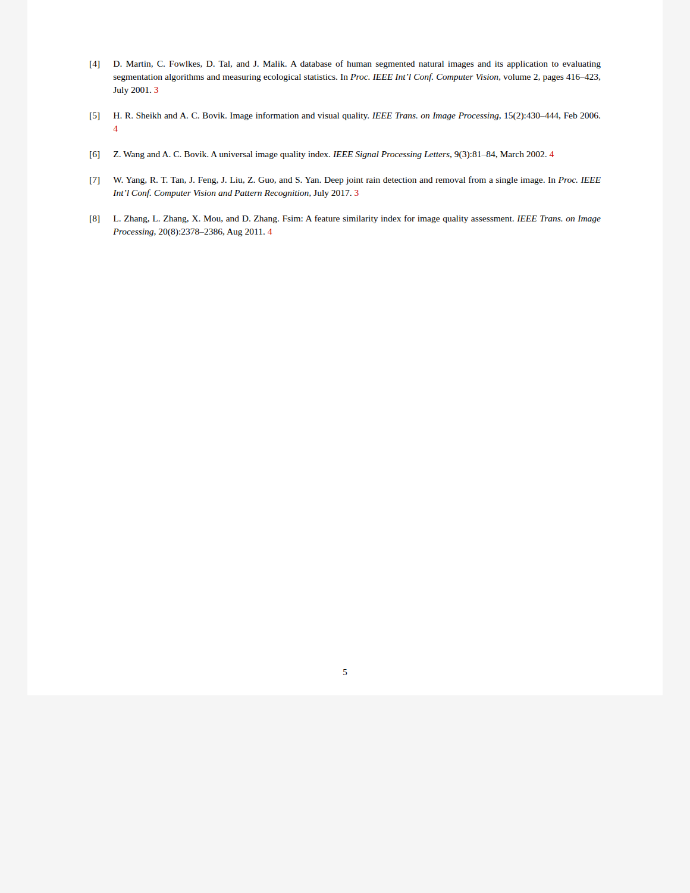[4] D. Martin, C. Fowlkes, D. Tal, and J. Malik. A database of human segmented natural images and its application to evaluating segmentation algorithms and measuring ecological statistics. In Proc. IEEE Int’l Conf. Computer Vision, volume 2, pages 416–423, July 2001. 3
[5] H. R. Sheikh and A. C. Bovik. Image information and visual quality. IEEE Trans. on Image Processing, 15(2):430–444, Feb 2006. 4
[6] Z. Wang and A. C. Bovik. A universal image quality index. IEEE Signal Processing Letters, 9(3):81–84, March 2002. 4
[7] W. Yang, R. T. Tan, J. Feng, J. Liu, Z. Guo, and S. Yan. Deep joint rain detection and removal from a single image. In Proc. IEEE Int’l Conf. Computer Vision and Pattern Recognition, July 2017. 3
[8] L. Zhang, L. Zhang, X. Mou, and D. Zhang. Fsim: A feature similarity index for image quality assessment. IEEE Trans. on Image Processing, 20(8):2378–2386, Aug 2011. 4
5